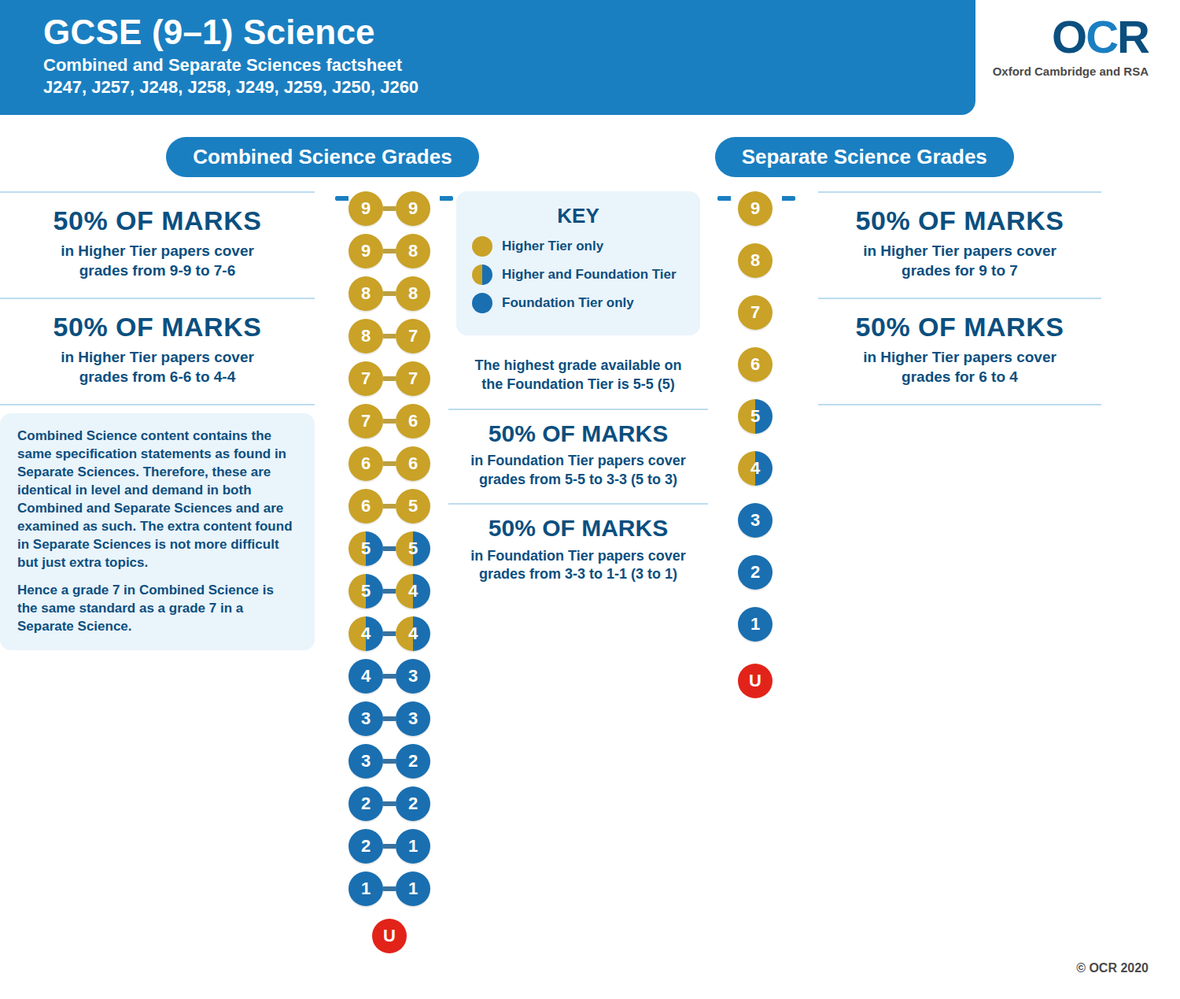GCSE (9–1) Science
Combined and Separate Sciences factsheet
J247, J257, J248, J258, J249, J259, J250, J260
OCR
Oxford Cambridge and RSA
Combined Science Grades
Separate Science Grades
50% OF MARKS
in Higher Tier papers cover
grades from 9-9 to 7-6
50% OF MARKS
in Higher Tier papers cover
grades from 6-6 to 4-4
Combined Science content contains the same specification statements as found in Separate Sciences. Therefore, these are identical in level and demand in both Combined and Separate Sciences and are examined as such. The extra content found in Separate Sciences is not more difficult but just extra topics.
Hence a grade 7 in Combined Science is the same standard as a grade 7 in a Separate Science.
9 9
9 8
8 8
8 7
7 7
7 6
6 6
6 5
5 5
5 4
4 4
4 3
3 3
3 2
2 2
2 1
1 1
U
KEY
Higher Tier only
Higher and Foundation Tier
Foundation Tier only
The highest grade available on
the Foundation Tier is 5-5 (5)
50% OF MARKS
in Foundation Tier papers cover
grades from 5-5 to 3-3 (5 to 3)
50% OF MARKS
in Foundation Tier papers cover
grades from 3-3 to 1-1 (3 to 1)
9
8
7
6
5
4
3
2
1
U
50% OF MARKS
in Higher Tier papers cover
grades for 9 to 7
50% OF MARKS
in Higher Tier papers cover
grades for 6 to 4
© OCR 2020